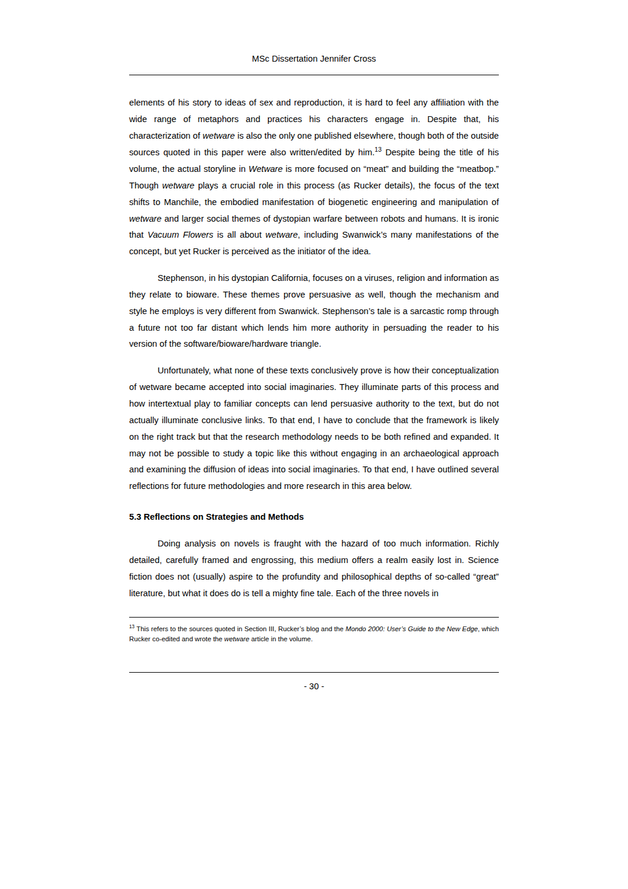MSc Dissertation Jennifer Cross
elements of his story to ideas of sex and reproduction, it is hard to feel any affiliation with the wide range of metaphors and practices his characters engage in. Despite that, his characterization of wetware is also the only one published elsewhere, though both of the outside sources quoted in this paper were also written/edited by him.13 Despite being the title of his volume, the actual storyline in Wetware is more focused on “meat” and building the “meatbop.” Though wetware plays a crucial role in this process (as Rucker details), the focus of the text shifts to Manchile, the embodied manifestation of biogenetic engineering and manipulation of wetware and larger social themes of dystopian warfare between robots and humans. It is ironic that Vacuum Flowers is all about wetware, including Swanwick’s many manifestations of the concept, but yet Rucker is perceived as the initiator of the idea.
Stephenson, in his dystopian California, focuses on a viruses, religion and information as they relate to bioware. These themes prove persuasive as well, though the mechanism and style he employs is very different from Swanwick. Stephenson’s tale is a sarcastic romp through a future not too far distant which lends him more authority in persuading the reader to his version of the software/bioware/hardware triangle.
Unfortunately, what none of these texts conclusively prove is how their conceptualization of wetware became accepted into social imaginaries. They illuminate parts of this process and how intertextual play to familiar concepts can lend persuasive authority to the text, but do not actually illuminate conclusive links. To that end, I have to conclude that the framework is likely on the right track but that the research methodology needs to be both refined and expanded. It may not be possible to study a topic like this without engaging in an archaeological approach and examining the diffusion of ideas into social imaginaries. To that end, I have outlined several reflections for future methodologies and more research in this area below.
5.3 Reflections on Strategies and Methods
Doing analysis on novels is fraught with the hazard of too much information. Richly detailed, carefully framed and engrossing, this medium offers a realm easily lost in. Science fiction does not (usually) aspire to the profundity and philosophical depths of so-called “great” literature, but what it does do is tell a mighty fine tale. Each of the three novels in
13 This refers to the sources quoted in Section III, Rucker’s blog and the Mondo 2000: User’s Guide to the New Edge, which Rucker co-edited and wrote the wetware article in the volume.
- 30 -